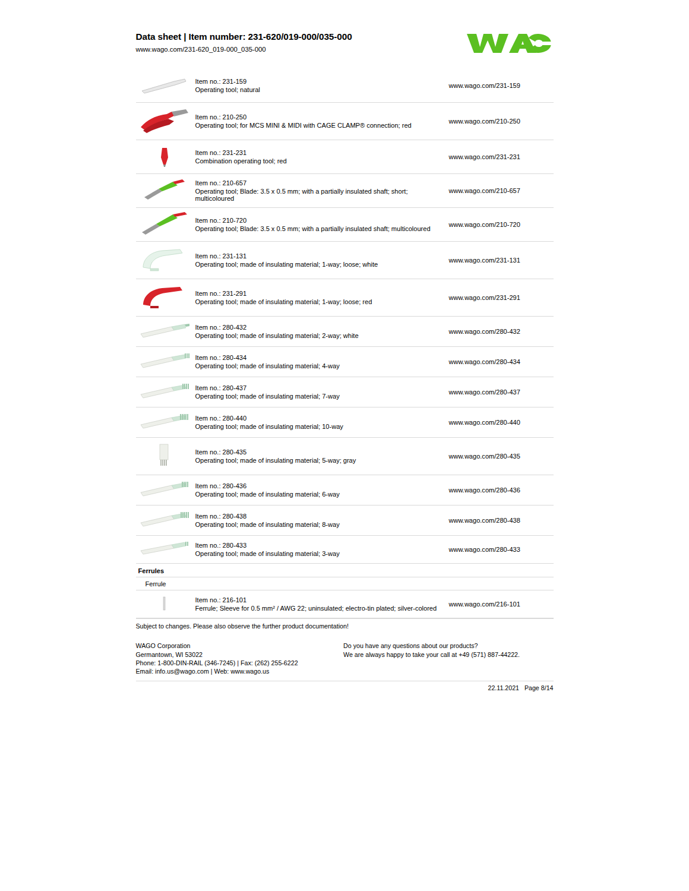Data sheet | Item number: 231-620/019-000/035-000
www.wago.com/231-620_019-000_035-000
| | Item no.: 231-159 Operating tool; natural | www.wago.com/231-159 |
| | Item no.: 210-250 Operating tool; for MCS MINI & MIDI with CAGE CLAMP® connection; red | www.wago.com/210-250 |
| | Item no.: 231-231 Combination operating tool; red | www.wago.com/231-231 |
| | Item no.: 210-657 Operating tool; Blade: 3.5 x 0.5 mm; with a partially insulated shaft; short; multicoloured | www.wago.com/210-657 |
| | Item no.: 210-720 Operating tool; Blade: 3.5 x 0.5 mm; with a partially insulated shaft; multicoloured | www.wago.com/210-720 |
| | Item no.: 231-131 Operating tool; made of insulating material; 1-way; loose; white | www.wago.com/231-131 |
| | Item no.: 231-291 Operating tool; made of insulating material; 1-way; loose; red | www.wago.com/231-291 |
| | Item no.: 280-432 Operating tool; made of insulating material; 2-way; white | www.wago.com/280-432 |
| | Item no.: 280-434 Operating tool; made of insulating material; 4-way | www.wago.com/280-434 |
| | Item no.: 280-437 Operating tool; made of insulating material; 7-way | www.wago.com/280-437 |
| | Item no.: 280-440 Operating tool; made of insulating material; 10-way | www.wago.com/280-440 |
| | Item no.: 280-435 Operating tool; made of insulating material; 5-way; gray | www.wago.com/280-435 |
| | Item no.: 280-436 Operating tool; made of insulating material; 6-way | www.wago.com/280-436 |
| | Item no.: 280-438 Operating tool; made of insulating material; 8-way | www.wago.com/280-438 |
| | Item no.: 280-433 Operating tool; made of insulating material; 3-way | www.wago.com/280-433 |
| Ferrules |
| Ferrule |
| | Item no.: 216-101 Ferrule; Sleeve for 0.5 mm² / AWG 22; uninsulated; electro-tin plated; silver-colored | www.wago.com/216-101 |
Subject to changes. Please also observe the further product documentation!
WAGO Corporation
Germantown, WI 53022
Phone: 1-800-DIN-RAIL (346-7245) | Fax: (262) 255-6222
Email: info.us@wago.com | Web: www.wago.us
Do you have any questions about our products?
We are always happy to take your call at +49 (571) 887-44222.
22.11.2021 Page 8/14